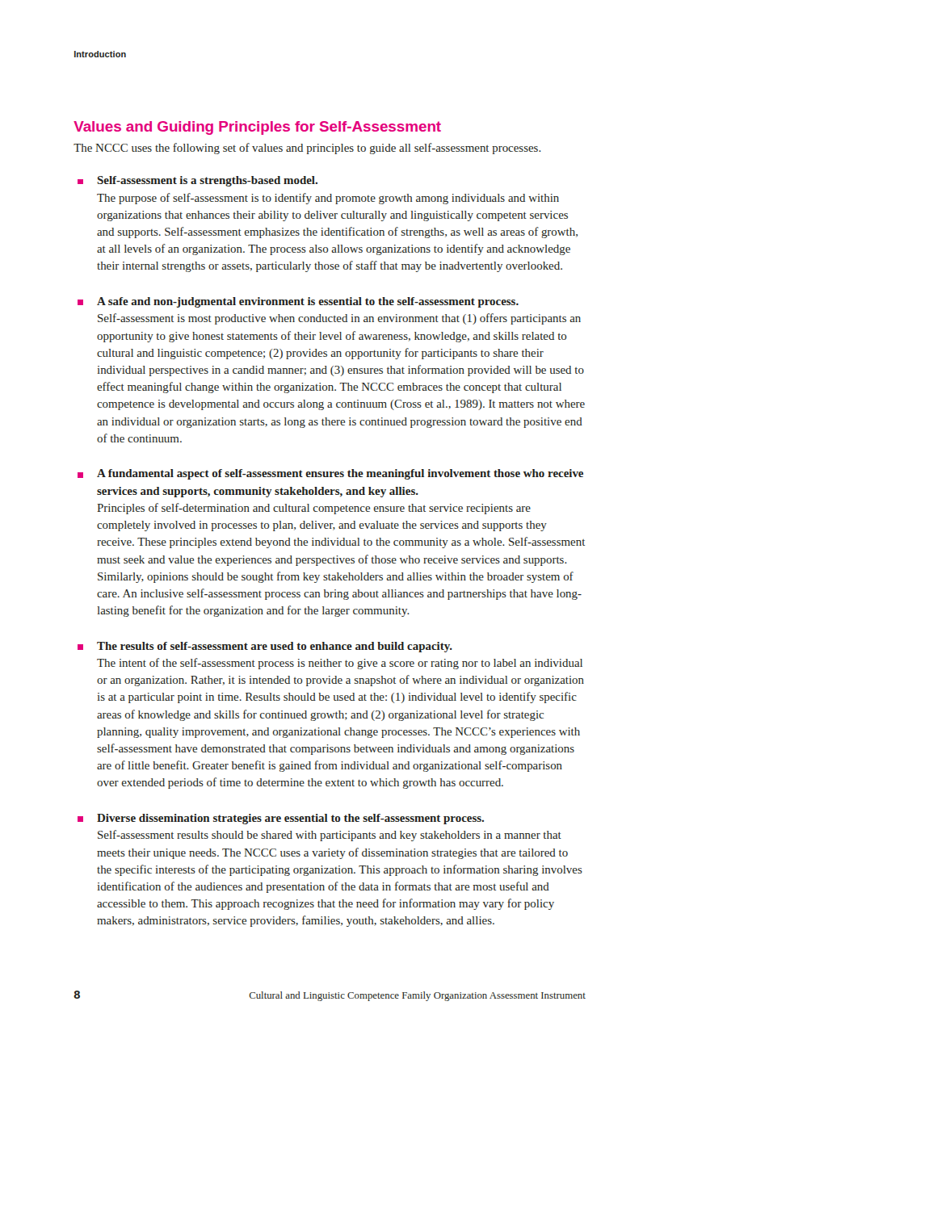Introduction
Values and Guiding Principles for Self-Assessment
The NCCC uses the following set of values and principles to guide all self-assessment processes.
Self-assessment is a strengths-based model.
The purpose of self-assessment is to identify and promote growth among individuals and within organizations that enhances their ability to deliver culturally and linguistically competent services and supports. Self-assessment emphasizes the identification of strengths, as well as areas of growth, at all levels of an organization. The process also allows organizations to identify and acknowledge their internal strengths or assets, particularly those of staff that may be inadvertently overlooked.
A safe and non-judgmental environment is essential to the self-assessment process.
Self-assessment is most productive when conducted in an environment that (1) offers participants an opportunity to give honest statements of their level of awareness, knowledge, and skills related to cultural and linguistic competence; (2) provides an opportunity for participants to share their individual perspectives in a candid manner; and (3) ensures that information provided will be used to effect meaningful change within the organization. The NCCC embraces the concept that cultural competence is developmental and occurs along a continuum (Cross et al., 1989). It matters not where an individual or organization starts, as long as there is continued progression toward the positive end of the continuum.
A fundamental aspect of self-assessment ensures the meaningful involvement those who receive services and supports, community stakeholders, and key allies.
Principles of self-determination and cultural competence ensure that service recipients are completely involved in processes to plan, deliver, and evaluate the services and supports they receive. These principles extend beyond the individual to the community as a whole. Self-assessment must seek and value the experiences and perspectives of those who receive services and supports. Similarly, opinions should be sought from key stakeholders and allies within the broader system of care. An inclusive self-assessment process can bring about alliances and partnerships that have long-lasting benefit for the organization and for the larger community.
The results of self-assessment are used to enhance and build capacity.
The intent of the self-assessment process is neither to give a score or rating nor to label an individual or an organization. Rather, it is intended to provide a snapshot of where an individual or organization is at a particular point in time. Results should be used at the: (1) individual level to identify specific areas of knowledge and skills for continued growth; and (2) organizational level for strategic planning, quality improvement, and organizational change processes. The NCCC’s experiences with self-assessment have demonstrated that comparisons between individuals and among organizations are of little benefit. Greater benefit is gained from individual and organizational self-comparison over extended periods of time to determine the extent to which growth has occurred.
Diverse dissemination strategies are essential to the self-assessment process.
Self-assessment results should be shared with participants and key stakeholders in a manner that meets their unique needs. The NCCC uses a variety of dissemination strategies that are tailored to the specific interests of the participating organization. This approach to information sharing involves identification of the audiences and presentation of the data in formats that are most useful and accessible to them. This approach recognizes that the need for information may vary for policy makers, administrators, service providers, families, youth, stakeholders, and allies.
8 Cultural and Linguistic Competence Family Organization Assessment Instrument